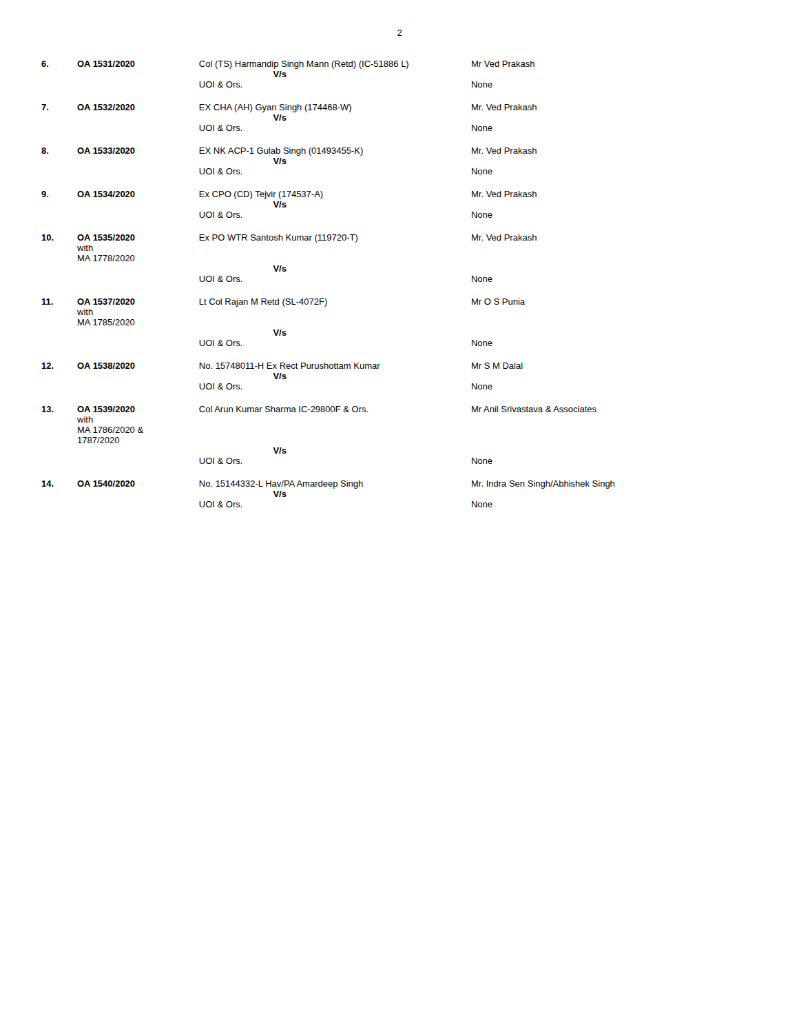2
| 6. | OA 1531/2020 | Col (TS) Harmandip Singh Mann (Retd) (IC-51886 L) | Mr Ved Prakash |
| | | V/s | |
| | | UOI & Ors. | None |
| 7. | OA 1532/2020 | EX CHA (AH) Gyan Singh (174468-W) | Mr. Ved Prakash |
| | | V/s | |
| | | UOI & Ors. | None |
| 8. | OA 1533/2020 | EX NK ACP-1 Gulab Singh (01493455-K) | Mr. Ved Prakash |
| | | V/s | |
| | | UOI & Ors. | None |
| 9. | OA 1534/2020 | Ex CPO (CD) Tejvir (174537-A) | Mr. Ved Prakash |
| | | V/s | |
| | | UOI & Ors. | None |
| 10. | OA 1535/2020 with MA 1778/2020 | Ex PO WTR Santosh Kumar (119720-T) | Mr. Ved Prakash |
| | | V/s | |
| | | UOI & Ors. | None |
| 11. | OA 1537/2020 with MA 1785/2020 | Lt Col Rajan M Retd (SL-4072F) | Mr O S Punia |
| | | V/s | |
| | | UOI & Ors. | None |
| 12. | OA 1538/2020 | No. 15748011-H Ex Rect Purushottam Kumar | Mr S M Dalal |
| | | V/s | |
| | | UOI & Ors. | None |
| 13. | OA 1539/2020 with MA 1786/2020 & 1787/2020 | Col Arun Kumar Sharma IC-29800F & Ors. | Mr Anil Srivastava & Associates |
| | | V/s | |
| | | UOI & Ors. | None |
| 14. | OA 1540/2020 | No. 15144332-L Hav/PA Amardeep Singh | Mr. Indra Sen Singh/Abhishek Singh |
| | | V/s | |
| | | UOI & Ors. | None |